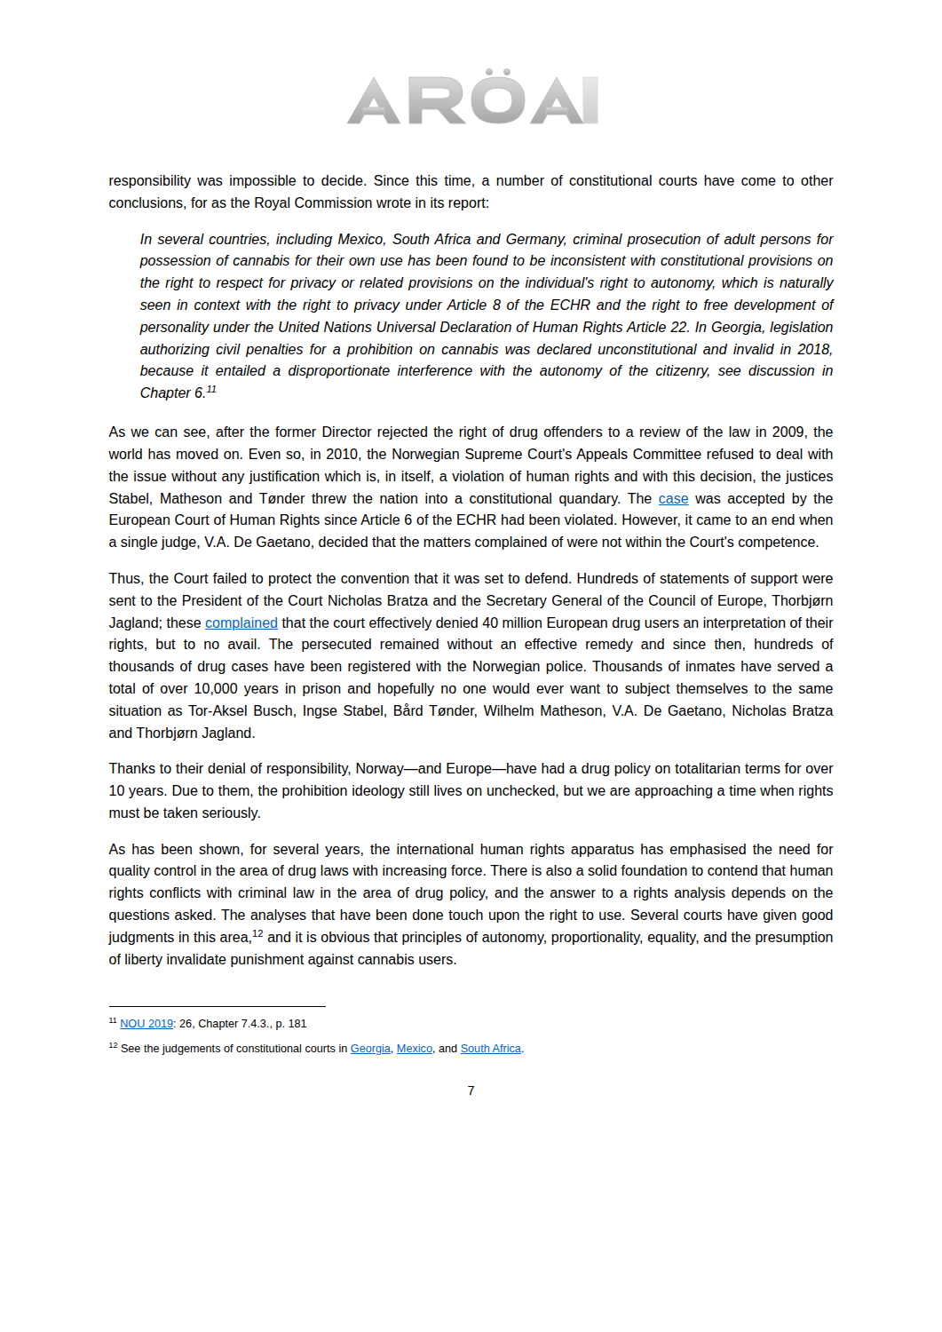responsibility was impossible to decide. Since this time, a number of constitutional courts have come to other conclusions, for as the Royal Commission wrote in its report:
In several countries, including Mexico, South Africa and Germany, criminal prosecution of adult persons for possession of cannabis for their own use has been found to be inconsistent with constitutional provisions on the right to respect for privacy or related provisions on the individual's right to autonomy, which is naturally seen in context with the right to privacy under Article 8 of the ECHR and the right to free development of personality under the United Nations Universal Declaration of Human Rights Article 22. In Georgia, legislation authorizing civil penalties for a prohibition on cannabis was declared unconstitutional and invalid in 2018, because it entailed a disproportionate interference with the autonomy of the citizenry, see discussion in Chapter 6.11
As we can see, after the former Director rejected the right of drug offenders to a review of the law in 2009, the world has moved on. Even so, in 2010, the Norwegian Supreme Court's Appeals Committee refused to deal with the issue without any justification which is, in itself, a violation of human rights and with this decision, the justices Stabel, Matheson and Tønder threw the nation into a constitutional quandary. The case was accepted by the European Court of Human Rights since Article 6 of the ECHR had been violated. However, it came to an end when a single judge, V.A. De Gaetano, decided that the matters complained of were not within the Court's competence.
Thus, the Court failed to protect the convention that it was set to defend. Hundreds of statements of support were sent to the President of the Court Nicholas Bratza and the Secretary General of the Council of Europe, Thorbjørn Jagland; these complained that the court effectively denied 40 million European drug users an interpretation of their rights, but to no avail. The persecuted remained without an effective remedy and since then, hundreds of thousands of drug cases have been registered with the Norwegian police. Thousands of inmates have served a total of over 10,000 years in prison and hopefully no one would ever want to subject themselves to the same situation as Tor-Aksel Busch, Ingse Stabel, Bård Tønder, Wilhelm Matheson, V.A. De Gaetano, Nicholas Bratza and Thorbjørn Jagland.
Thanks to their denial of responsibility, Norway—and Europe—have had a drug policy on totalitarian terms for over 10 years. Due to them, the prohibition ideology still lives on unchecked, but we are approaching a time when rights must be taken seriously.
As has been shown, for several years, the international human rights apparatus has emphasised the need for quality control in the area of drug laws with increasing force. There is also a solid foundation to contend that human rights conflicts with criminal law in the area of drug policy, and the answer to a rights analysis depends on the questions asked. The analyses that have been done touch upon the right to use. Several courts have given good judgments in this area,12 and it is obvious that principles of autonomy, proportionality, equality, and the presumption of liberty invalidate punishment against cannabis users.
11 NOU 2019: 26, Chapter 7.4.3., p. 181
12 See the judgements of constitutional courts in Georgia, Mexico, and South Africa.
7